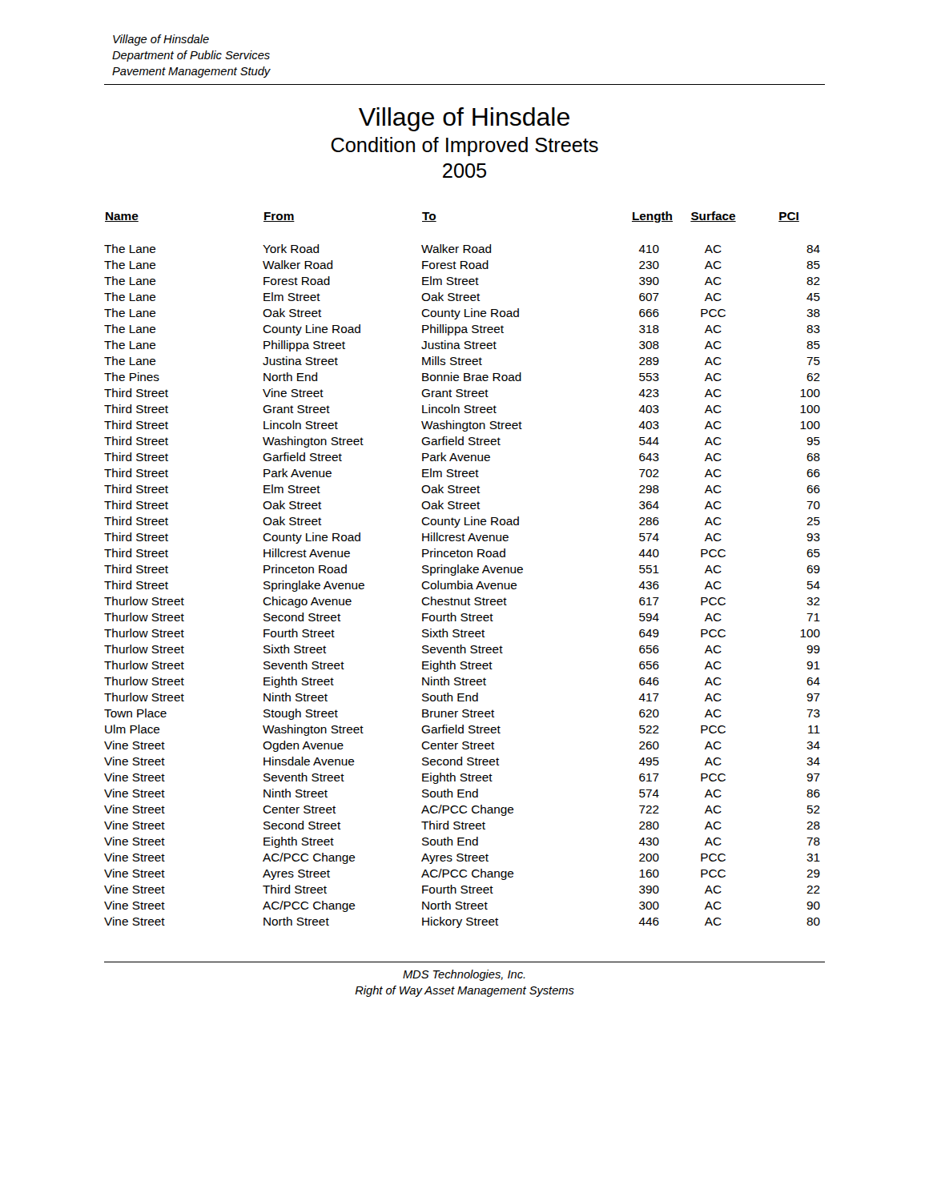Village of Hinsdale
Department of Public Services
Pavement Management Study
Village of Hinsdale
Condition of Improved Streets
2005
| Name | From | To | Length | Surface | PCI |
| --- | --- | --- | --- | --- | --- |
| The Lane | York Road | Walker Road | 410 | AC | 84 |
| The Lane | Walker Road | Forest Road | 230 | AC | 85 |
| The Lane | Forest Road | Elm Street | 390 | AC | 82 |
| The Lane | Elm Street | Oak Street | 607 | AC | 45 |
| The Lane | Oak Street | County Line Road | 666 | PCC | 38 |
| The Lane | County Line Road | Phillippa Street | 318 | AC | 83 |
| The Lane | Phillippa Street | Justina Street | 308 | AC | 85 |
| The Lane | Justina Street | Mills Street | 289 | AC | 75 |
| The Pines | North End | Bonnie Brae Road | 553 | AC | 62 |
| Third Street | Vine Street | Grant Street | 423 | AC | 100 |
| Third Street | Grant Street | Lincoln Street | 403 | AC | 100 |
| Third Street | Lincoln Street | Washington Street | 403 | AC | 100 |
| Third Street | Washington Street | Garfield Street | 544 | AC | 95 |
| Third Street | Garfield Street | Park Avenue | 643 | AC | 68 |
| Third Street | Park Avenue | Elm Street | 702 | AC | 66 |
| Third Street | Elm Street | Oak Street | 298 | AC | 66 |
| Third Street | Oak Street | Oak Street | 364 | AC | 70 |
| Third Street | Oak Street | County Line Road | 286 | AC | 25 |
| Third Street | County Line Road | Hillcrest Avenue | 574 | AC | 93 |
| Third Street | Hillcrest Avenue | Princeton Road | 440 | PCC | 65 |
| Third Street | Princeton Road | Springlake Avenue | 551 | AC | 69 |
| Third Street | Springlake Avenue | Columbia Avenue | 436 | AC | 54 |
| Thurlow Street | Chicago Avenue | Chestnut Street | 617 | PCC | 32 |
| Thurlow Street | Second Street | Fourth Street | 594 | AC | 71 |
| Thurlow Street | Fourth Street | Sixth Street | 649 | PCC | 100 |
| Thurlow Street | Sixth Street | Seventh Street | 656 | AC | 99 |
| Thurlow Street | Seventh Street | Eighth Street | 656 | AC | 91 |
| Thurlow Street | Eighth Street | Ninth Street | 646 | AC | 64 |
| Thurlow Street | Ninth Street | South End | 417 | AC | 97 |
| Town Place | Stough Street | Bruner Street | 620 | AC | 73 |
| Ulm Place | Washington Street | Garfield Street | 522 | PCC | 11 |
| Vine Street | Ogden Avenue | Center Street | 260 | AC | 34 |
| Vine Street | Hinsdale Avenue | Second Street | 495 | AC | 34 |
| Vine Street | Seventh Street | Eighth Street | 617 | PCC | 97 |
| Vine Street | Ninth Street | South End | 574 | AC | 86 |
| Vine Street | Center Street | AC/PCC Change | 722 | AC | 52 |
| Vine Street | Second Street | Third Street | 280 | AC | 28 |
| Vine Street | Eighth Street | South End | 430 | AC | 78 |
| Vine Street | AC/PCC Change | Ayres Street | 200 | PCC | 31 |
| Vine Street | Ayres Street | AC/PCC Change | 160 | PCC | 29 |
| Vine Street | Third Street | Fourth Street | 390 | AC | 22 |
| Vine Street | AC/PCC Change | North Street | 300 | AC | 90 |
| Vine Street | North Street | Hickory Street | 446 | AC | 80 |
MDS Technologies, Inc.
Right of Way Asset Management Systems